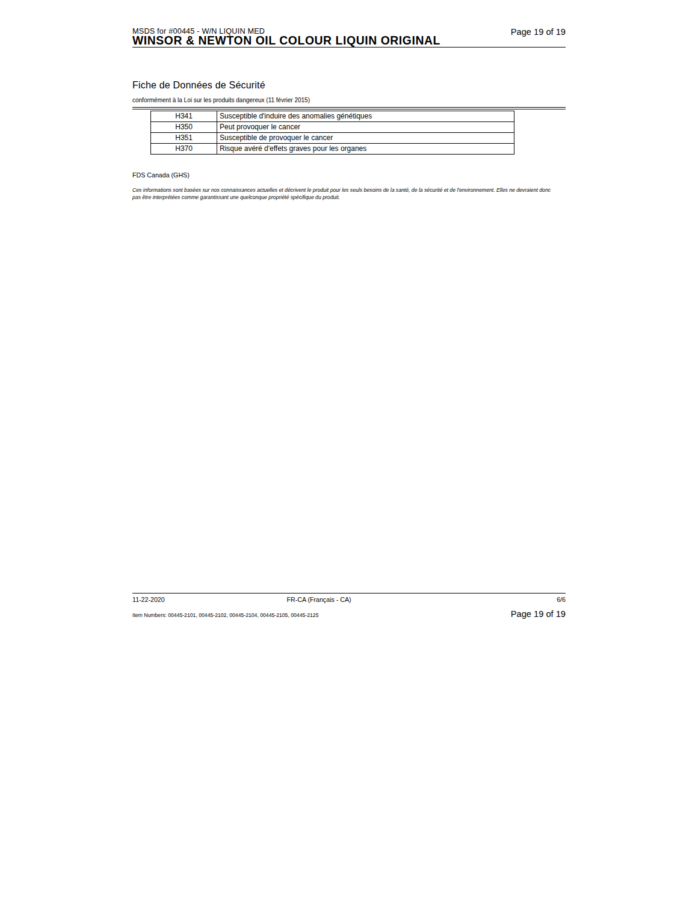MSDS for #00445 - W/N LIQUIN MED
Page 19 of 19
WINSOR & NEWTON OIL COLOUR LIQUIN ORIGINAL
Fiche de Données de Sécurité
conformément à la Loi sur les produits dangereux (11 février 2015)
| H341 | Susceptible d'induire des anomalies génétiques |
| H350 | Peut provoquer le cancer |
| H351 | Susceptible de provoquer le cancer |
| H370 | Risque avéré d'effets graves pour les organes |
FDS Canada (GHS)
Ces informations sont basées sur nos connaissances actuelles et décrivent le produit pour les seuls besoins de la santé, de la sécurité et de l'environnement. Elles ne devraient donc pas être interprétées comme garantissant une quelconque propriété spécifique du produit.
11-22-2020
FR-CA (Français - CA)
6/6
Item Numbers: 00445-2101, 00445-2102, 00445-2104, 00445-2105, 00445-2125
Page 19 of 19